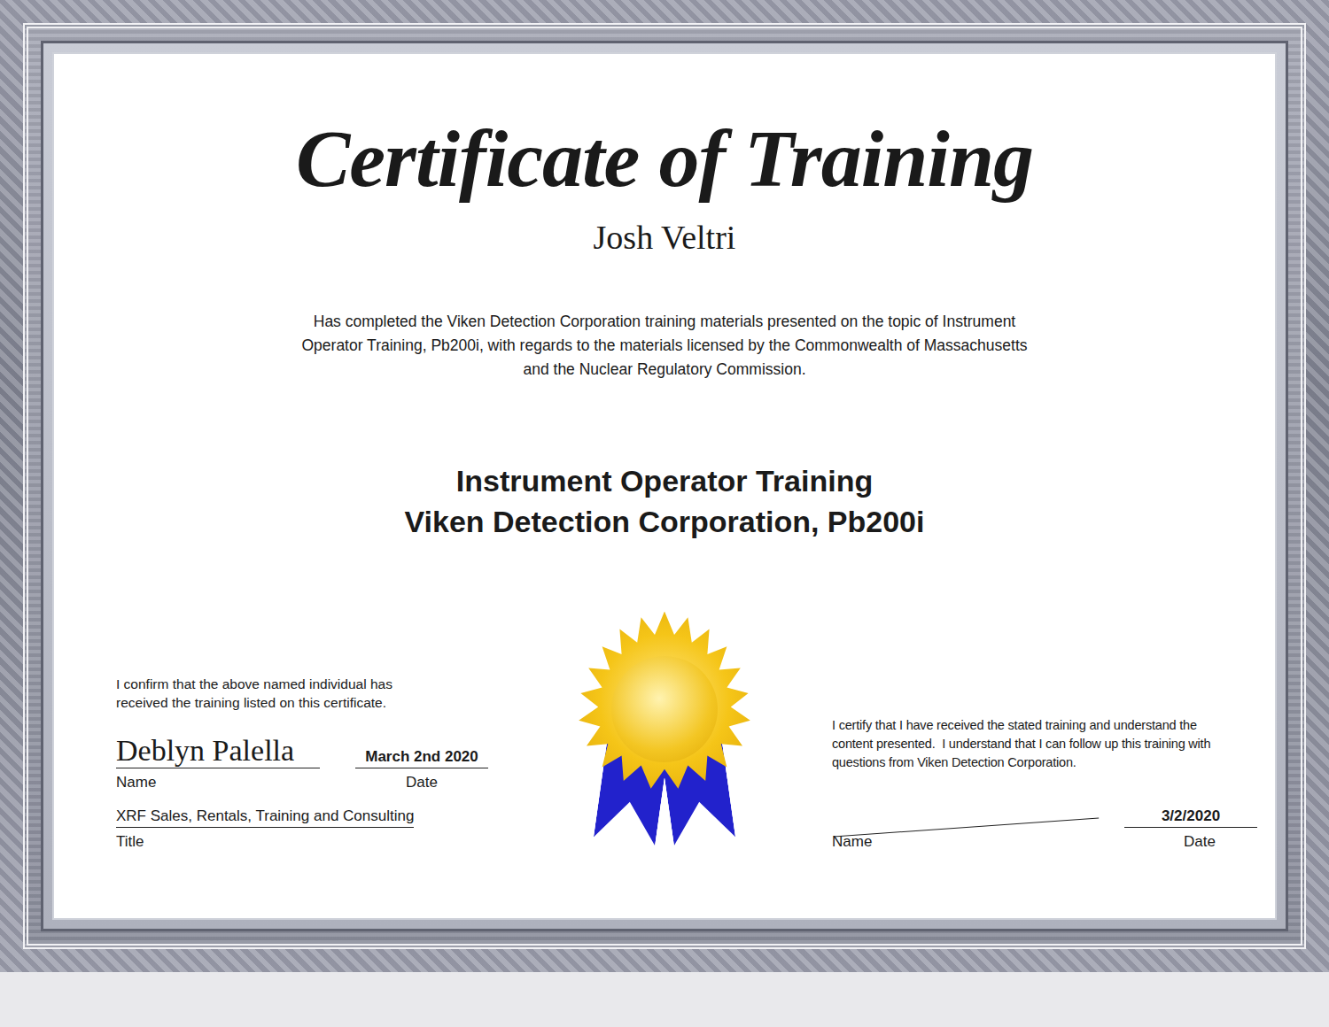Certificate of Training
Josh Veltri
Has completed the Viken Detection Corporation training materials presented on the topic of Instrument Operator Training, Pb200i, with regards to the materials licensed by the Commonwealth of Massachusetts and the Nuclear Regulatory Commission.
Instrument Operator Training
Viken Detection Corporation, Pb200i
I confirm that the above named individual has
received the training listed on this certificate.
Deblyn Palella March 2nd 2020
Name Date
XRF Sales, Rentals, Training and Consulting
Title
I certify that I have received the stated training and understand the content presented. I understand that I can follow up this training with questions from Viken Detection Corporation.
3/2/2020
Name Date